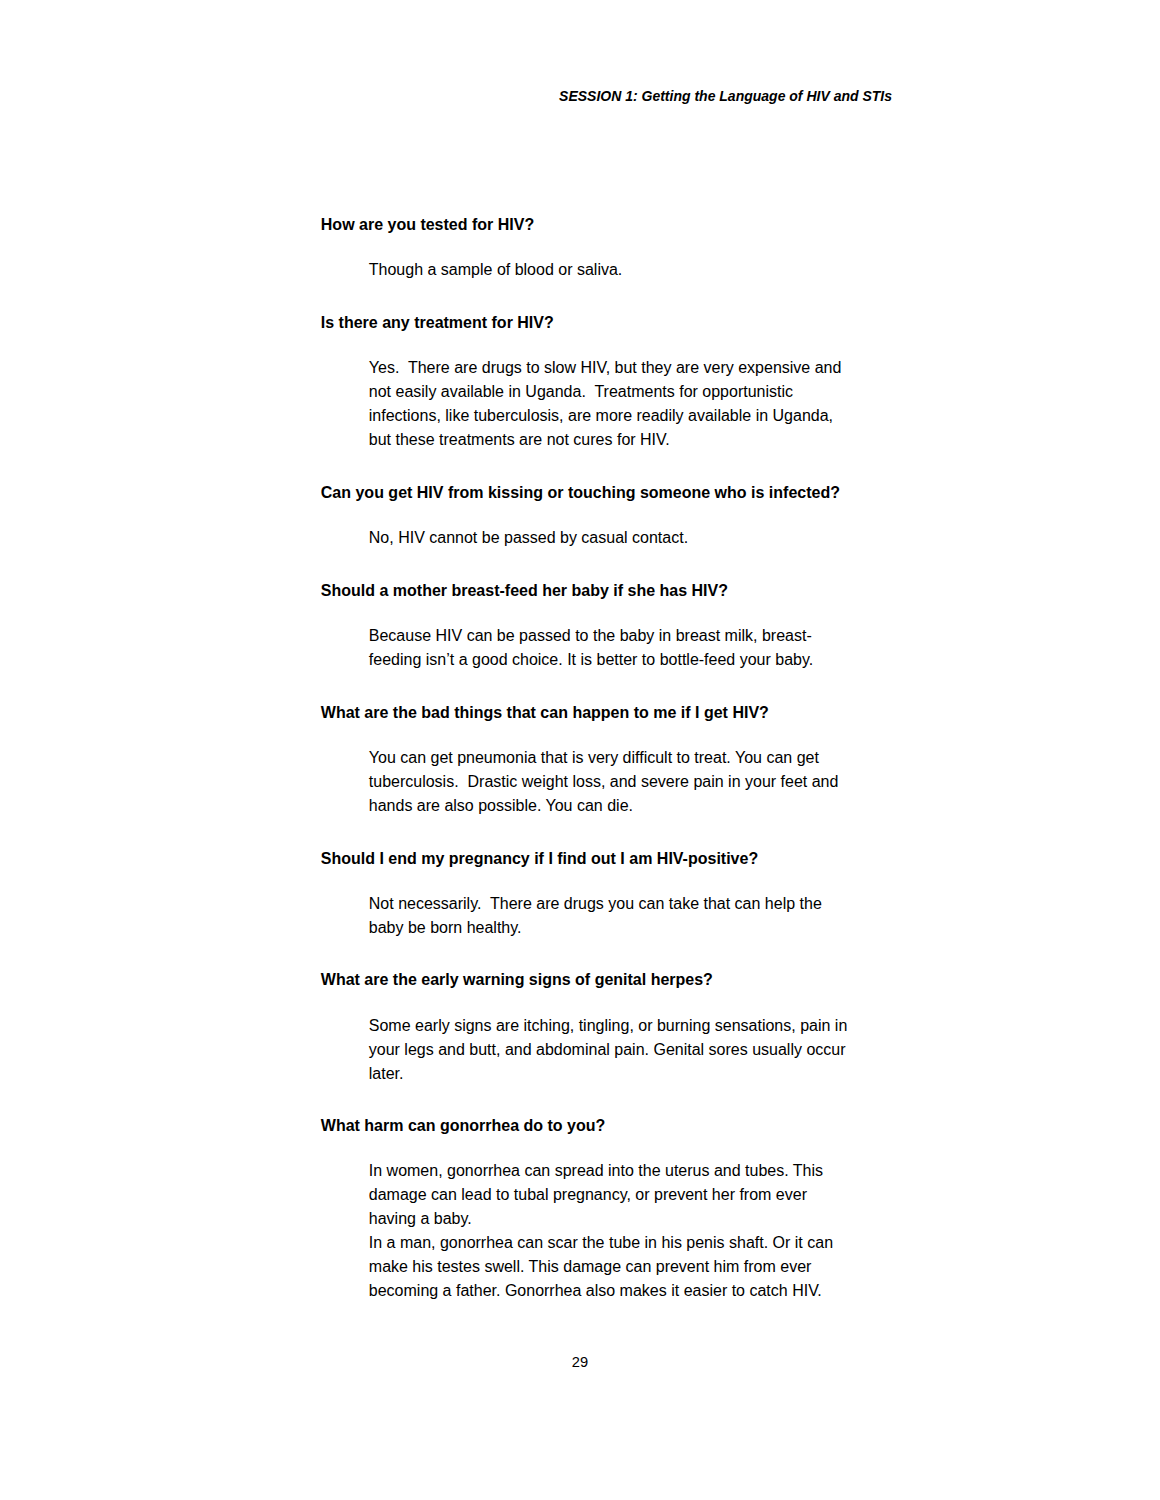SESSION 1: Getting the Language of HIV and STIs
How are you tested for HIV?
Though a sample of blood or saliva.
Is there any treatment for HIV?
Yes. There are drugs to slow HIV, but they are very expensive and not easily available in Uganda. Treatments for opportunistic infections, like tuberculosis, are more readily available in Uganda, but these treatments are not cures for HIV.
Can you get HIV from kissing or touching someone who is infected?
No, HIV cannot be passed by casual contact.
Should a mother breast-feed her baby if she has HIV?
Because HIV can be passed to the baby in breast milk, breast-feeding isn’t a good choice. It is better to bottle-feed your baby.
What are the bad things that can happen to me if I get HIV?
You can get pneumonia that is very difficult to treat. You can get tuberculosis. Drastic weight loss, and severe pain in your feet and hands are also possible. You can die.
Should I end my pregnancy if I find out I am HIV-positive?
Not necessarily. There are drugs you can take that can help the baby be born healthy.
What are the early warning signs of genital herpes?
Some early signs are itching, tingling, or burning sensations, pain in your legs and butt, and abdominal pain. Genital sores usually occur later.
What harm can gonorrhea do to you?
In women, gonorrhea can spread into the uterus and tubes. This damage can lead to tubal pregnancy, or prevent her from ever having a baby.
In a man, gonorrhea can scar the tube in his penis shaft. Or it can make his testes swell. This damage can prevent him from ever becoming a father. Gonorrhea also makes it easier to catch HIV.
29